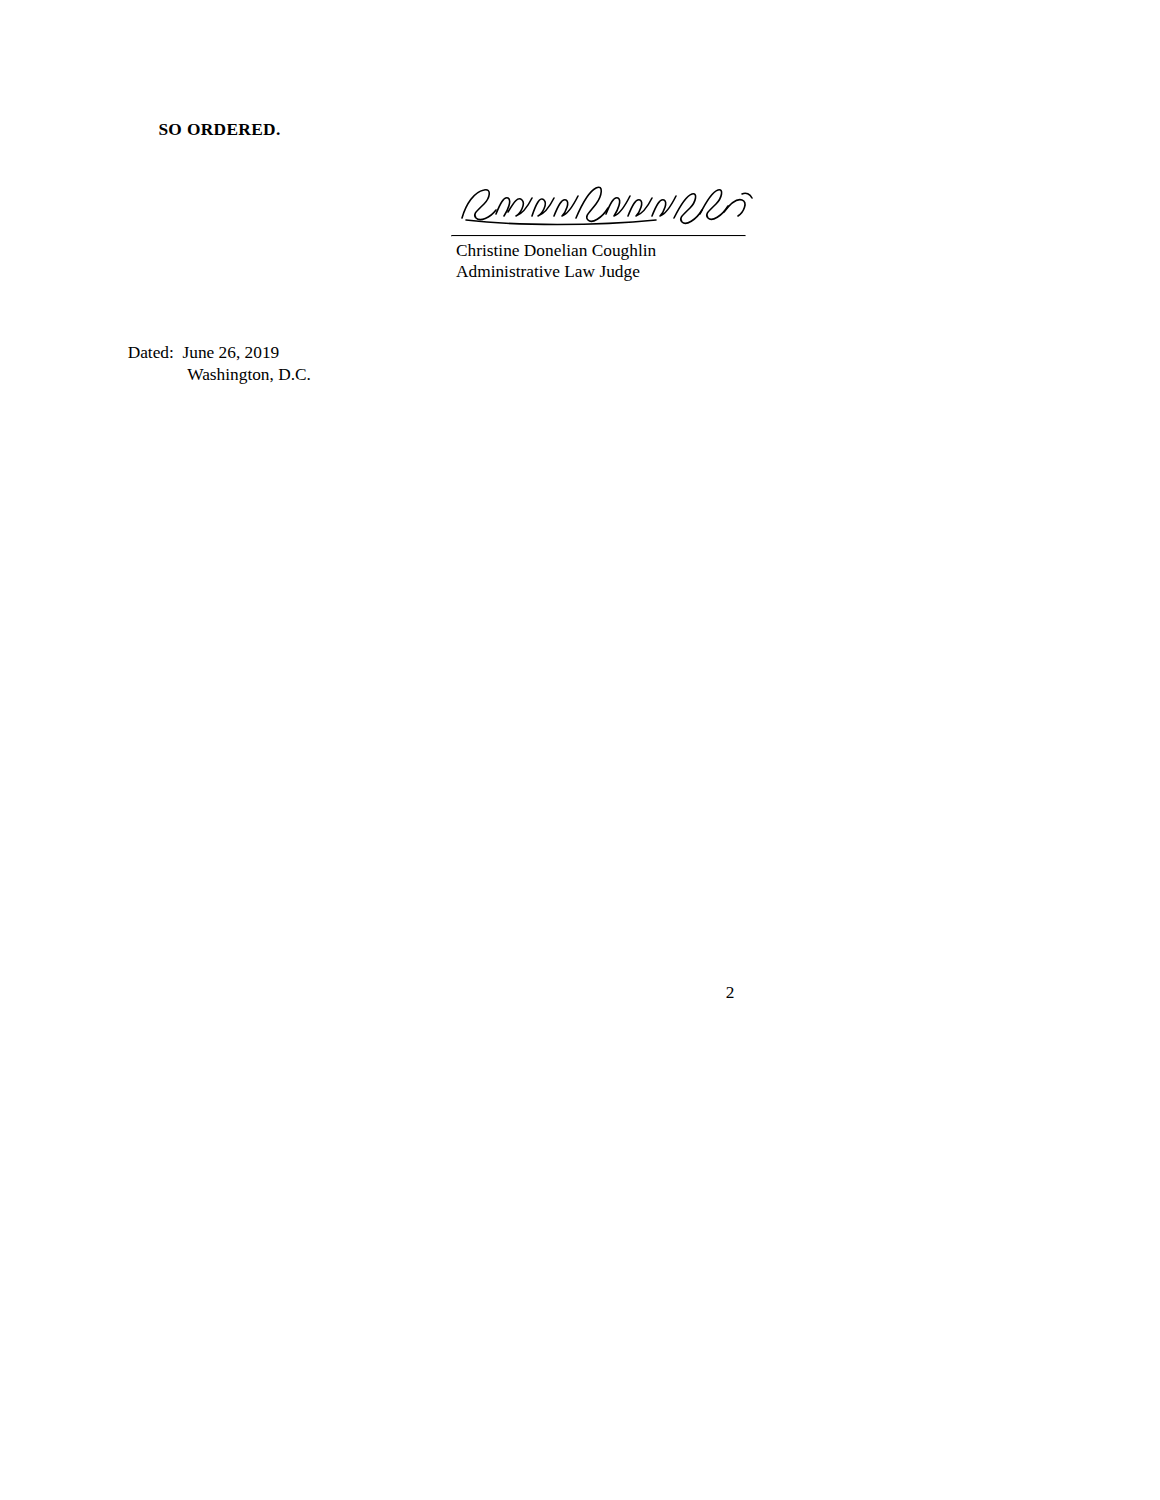SO ORDERED.
Christine Donelian Coughlin
Administrative Law Judge
Dated: June 26, 2019
Washington, D.C.
2